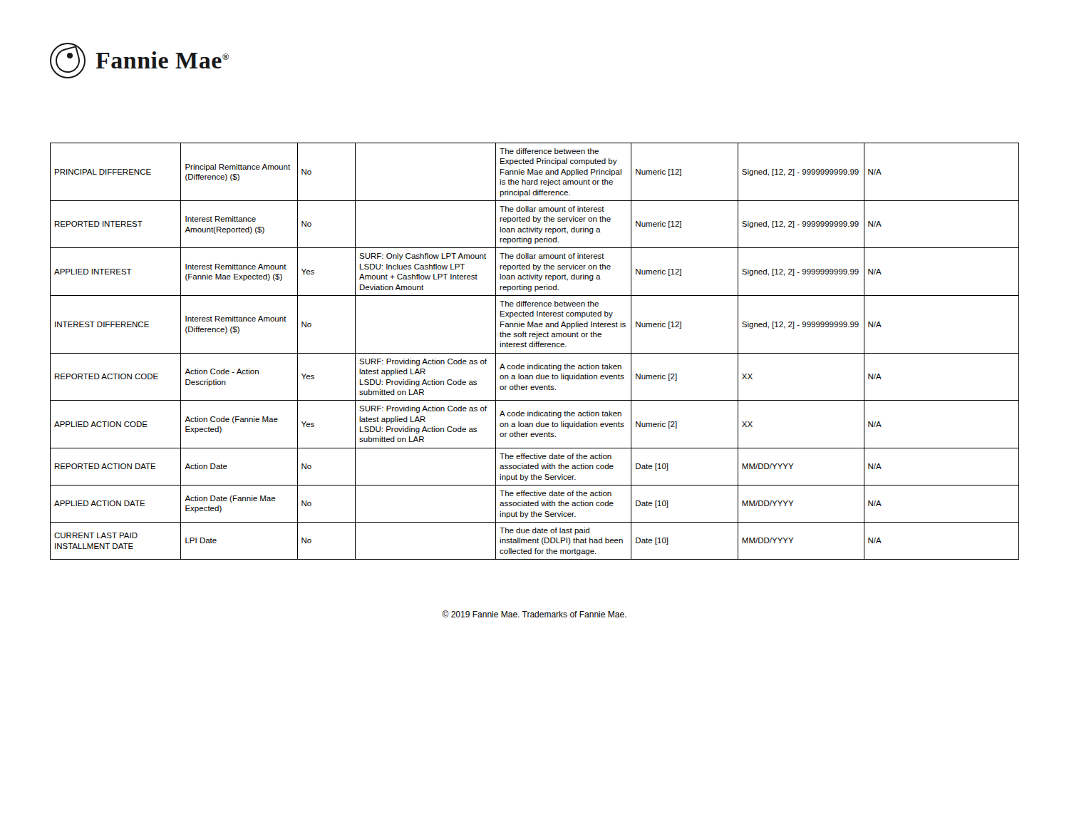Fannie Mae®
| PRINCIPAL DIFFERENCE | Principal Remittance Amount (Difference) ($) | No | | The difference between the Expected Principal computed by Fannie Mae and Applied Principal is the hard reject amount or the principal difference. | Numeric [12] | Signed, [12, 2] - 9999999999.99 | N/A |
| REPORTED INTEREST | Interest Remittance Amount(Reported) ($) | No | | The dollar amount of interest reported by the servicer on the loan activity report, during a reporting period. | Numeric [12] | Signed, [12, 2] - 9999999999.99 | N/A |
| APPLIED INTEREST | Interest Remittance Amount (Fannie Mae Expected) ($) | Yes | SURF: Only Cashflow LPT Amount LSDU: Inclues Cashflow LPT Amount + Cashflow LPT Interest Deviation Amount | The dollar amount of interest reported by the servicer on the loan activity report, during a reporting period. | Numeric [12] | Signed, [12, 2] - 9999999999.99 | N/A |
| INTEREST DIFFERENCE | Interest Remittance Amount (Difference) ($) | No | | The difference between the Expected Interest computed by Fannie Mae and Applied Interest is the soft reject amount or the interest difference. | Numeric [12] | Signed, [12, 2] - 9999999999.99 | N/A |
| REPORTED ACTION CODE | Action Code - Action Description | Yes | SURF: Providing Action Code as of latest applied LAR LSDU: Providing Action Code as submitted on LAR | A code indicating the action taken on a loan due to liquidation events or other events. | Numeric [2] | XX | N/A |
| APPLIED ACTION CODE | Action Code (Fannie Mae Expected) | Yes | SURF: Providing Action Code as of latest applied LAR LSDU: Providing Action Code as submitted on LAR | A code indicating the action taken on a loan due to liquidation events or other events. | Numeric [2] | XX | N/A |
| REPORTED ACTION DATE | Action Date | No | | The effective date of the action associated with the action code input by the Servicer. | Date [10] | MM/DD/YYYY | N/A |
| APPLIED ACTION DATE | Action Date (Fannie Mae Expected) | No | | The effective date of the action associated with the action code input by the Servicer. | Date [10] | MM/DD/YYYY | N/A |
| CURRENT LAST PAID INSTALLMENT DATE | LPI Date | No | | The due date of last paid installment (DDLPI) that had been collected for the mortgage. | Date [10] | MM/DD/YYYY | N/A |
© 2019 Fannie Mae. Trademarks of Fannie Mae.